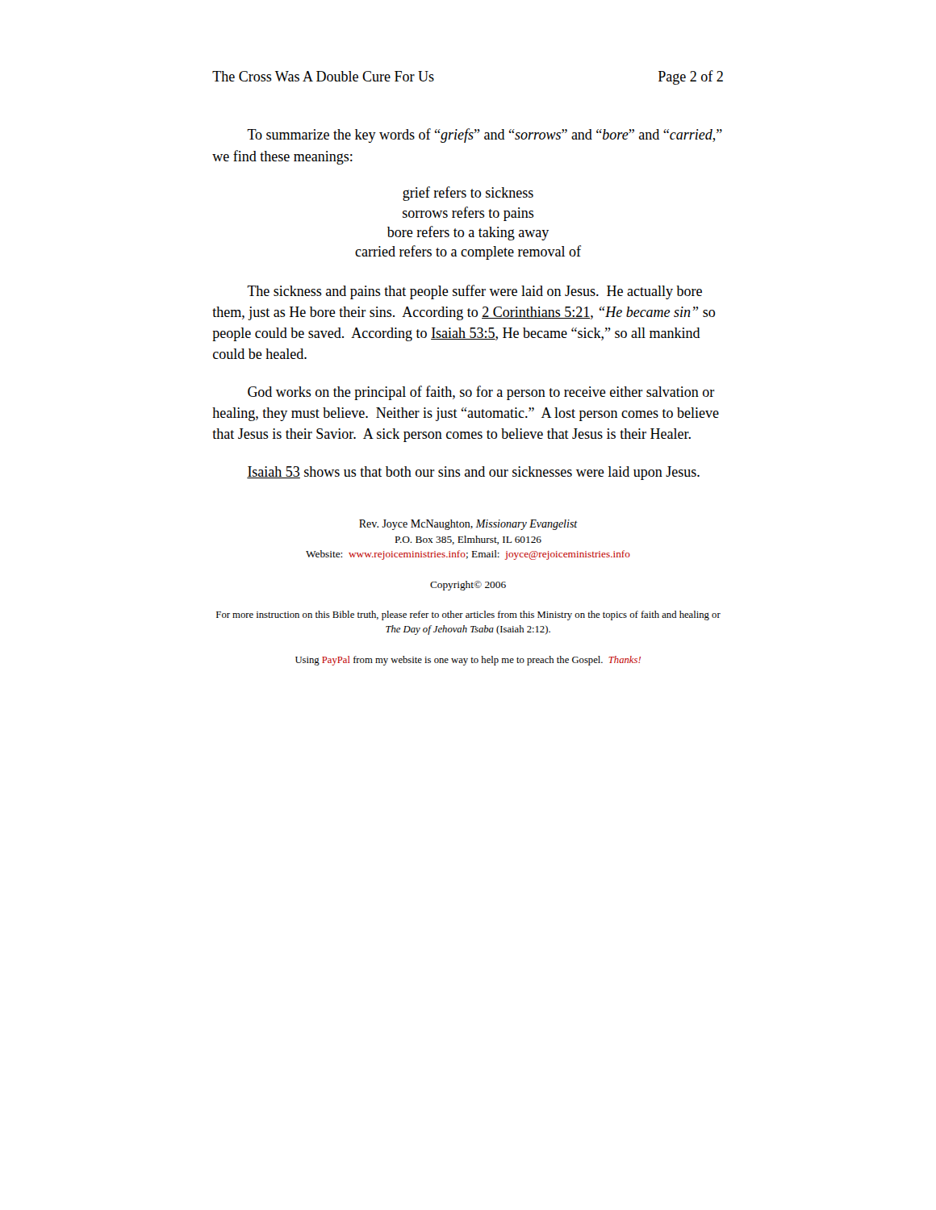The Cross Was A Double Cure For Us
Page 2 of 2
To summarize the key words of “griefs” and “sorrows” and “bore” and “carried,” we find these meanings:
grief refers to sickness
sorrows refers to pains
bore refers to a taking away
carried refers to a complete removal of
The sickness and pains that people suffer were laid on Jesus. He actually bore them, just as He bore their sins. According to 2 Corinthians 5:21, “He became sin” so people could be saved. According to Isaiah 53:5, He became “sick,” so all mankind could be healed.
God works on the principal of faith, so for a person to receive either salvation or healing, they must believe. Neither is just “automatic.” A lost person comes to believe that Jesus is their Savior. A sick person comes to believe that Jesus is their Healer.
Isaiah 53 shows us that both our sins and our sicknesses were laid upon Jesus.
Rev. Joyce McNaughton, Missionary Evangelist
P.O. Box 385, Elmhurst, IL 60126
Website: www.rejoiceministries.info; Email: joyce@rejoiceministries.info
Copyright© 2006
For more instruction on this Bible truth, please refer to other articles from this Ministry on the topics of faith and healing or
The Day of Jehovah Tsaba (Isaiah 2:12).
Using PayPal from my website is one way to help me to preach the Gospel. Thanks!